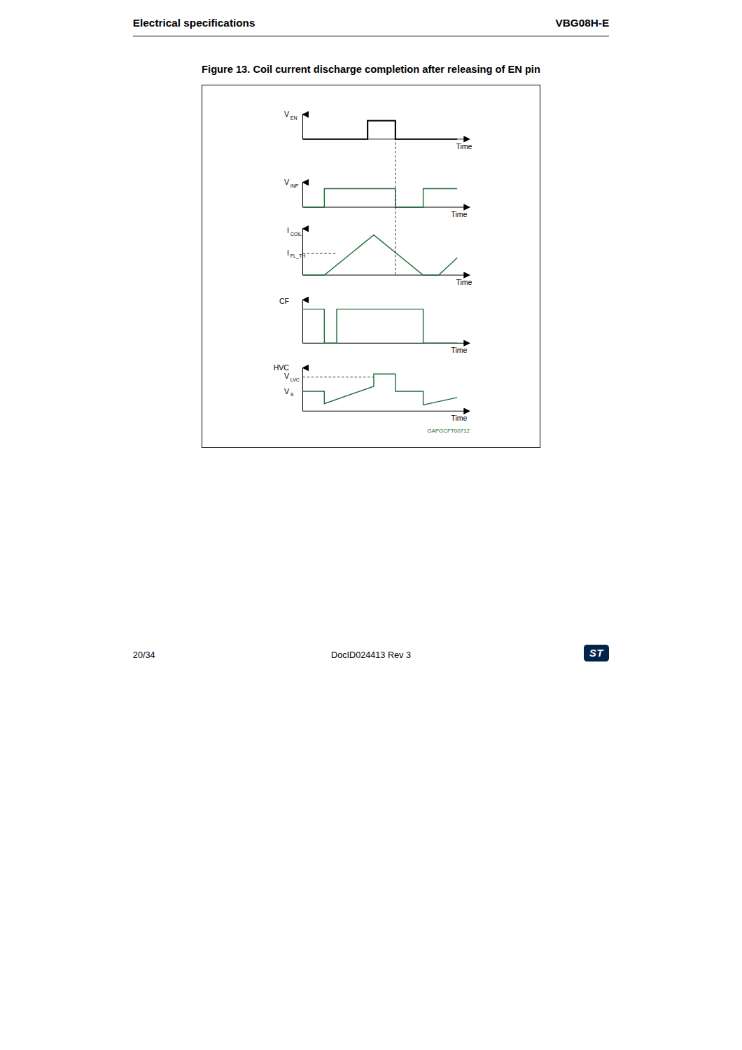Electrical specifications
VBG08H-E
Figure 13. Coil current discharge completion after releasing of EN pin
V EN Time V INP Time I COIL I FL_TH Time CF Time HVC V LVC V S Time GAPGCFT00712
20/34
DocID024413 Rev 3
ST